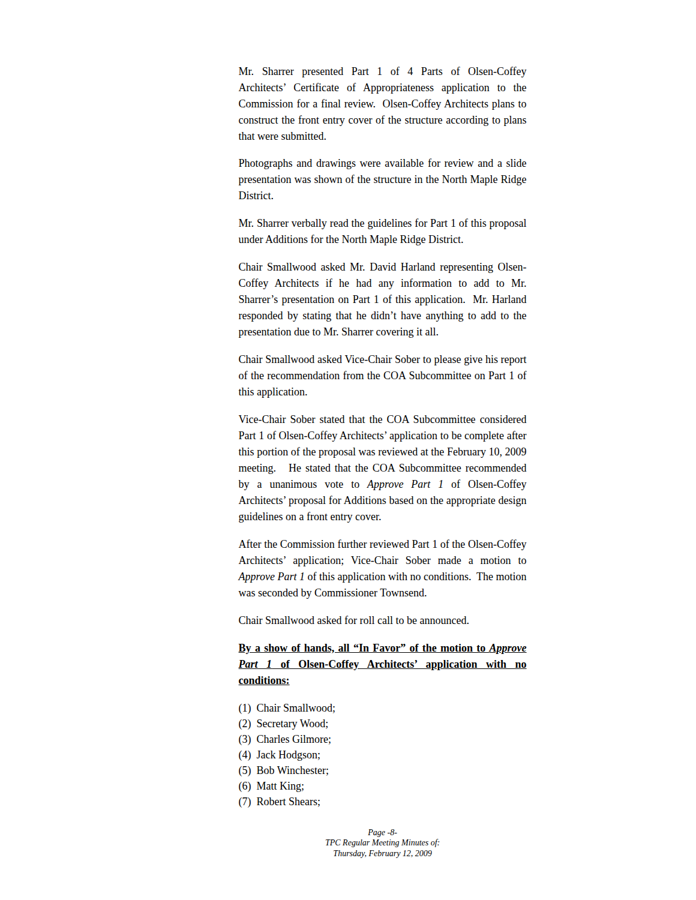Mr. Sharrer presented Part 1 of 4 Parts of Olsen-Coffey Architects’ Certificate of Appropriateness application to the Commission for a final review. Olsen-Coffey Architects plans to construct the front entry cover of the structure according to plans that were submitted.
Photographs and drawings were available for review and a slide presentation was shown of the structure in the North Maple Ridge District.
Mr. Sharrer verbally read the guidelines for Part 1 of this proposal under Additions for the North Maple Ridge District.
Chair Smallwood asked Mr. David Harland representing Olsen-Coffey Architects if he had any information to add to Mr. Sharrer’s presentation on Part 1 of this application. Mr. Harland responded by stating that he didn’t have anything to add to the presentation due to Mr. Sharrer covering it all.
Chair Smallwood asked Vice-Chair Sober to please give his report of the recommendation from the COA Subcommittee on Part 1 of this application.
Vice-Chair Sober stated that the COA Subcommittee considered Part 1 of Olsen-Coffey Architects’ application to be complete after this portion of the proposal was reviewed at the February 10, 2009 meeting. He stated that the COA Subcommittee recommended by a unanimous vote to Approve Part 1 of Olsen-Coffey Architects’ proposal for Additions based on the appropriate design guidelines on a front entry cover.
After the Commission further reviewed Part 1 of the Olsen-Coffey Architects’ application; Vice-Chair Sober made a motion to Approve Part 1 of this application with no conditions. The motion was seconded by Commissioner Townsend.
Chair Smallwood asked for roll call to be announced.
By a show of hands, all “In Favor” of the motion to Approve Part 1 of Olsen-Coffey Architects’ application with no conditions:
(1) Chair Smallwood;
(2) Secretary Wood;
(3) Charles Gilmore;
(4) Jack Hodgson;
(5) Bob Winchester;
(6) Matt King;
(7) Robert Shears;
Page -8-
TPC Regular Meeting Minutes of:
Thursday, February 12, 2009